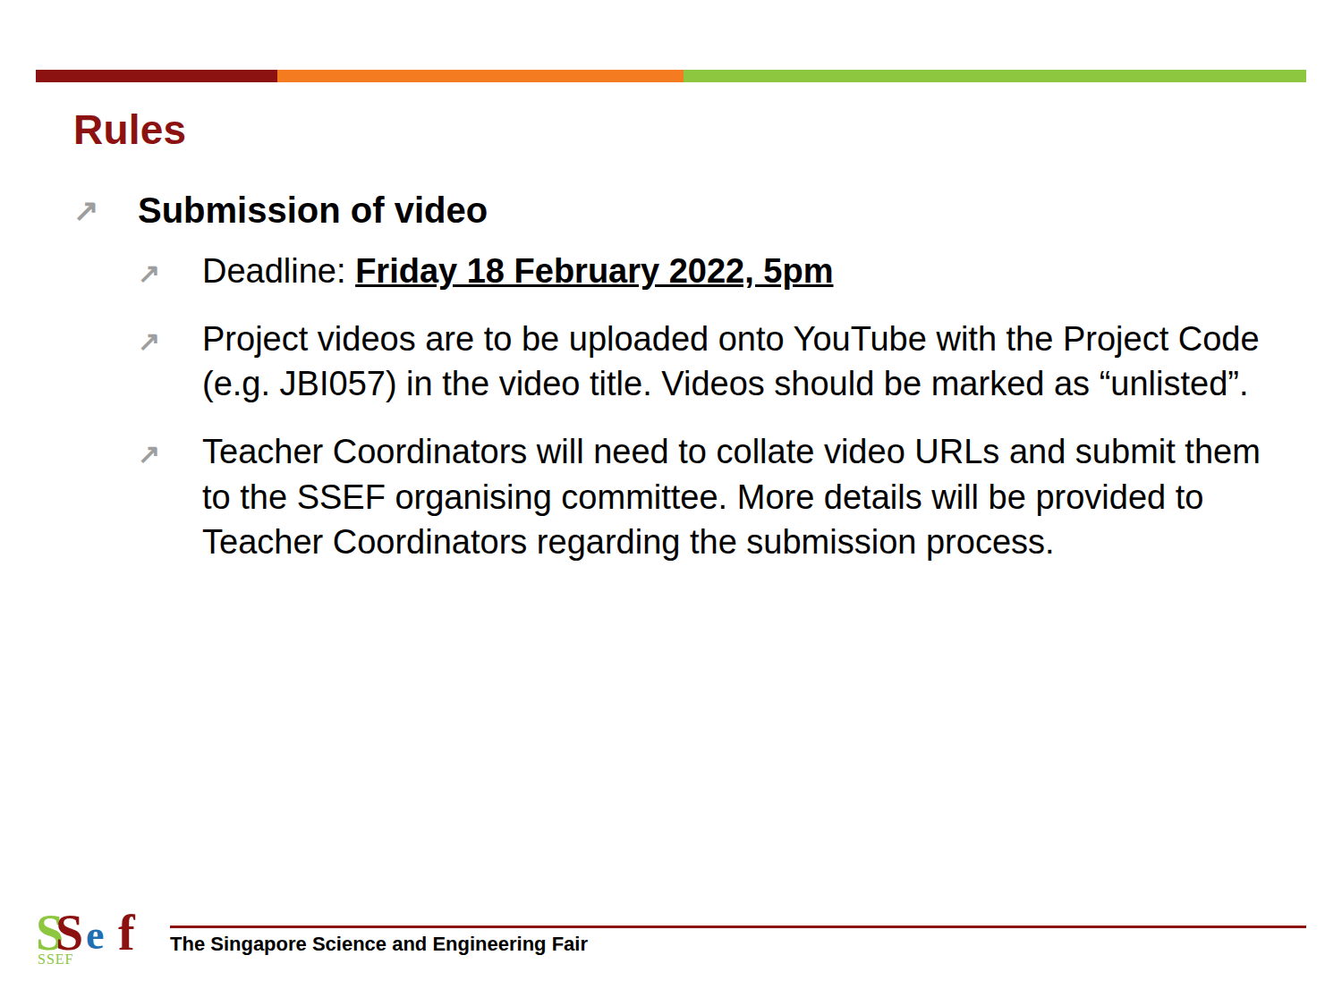Rules
Submission of video
Deadline: Friday 18 February 2022, 5pm
Project videos are to be uploaded onto YouTube with the Project Code (e.g. JBI057) in the video title. Videos should be marked as “unlisted”.
Teacher Coordinators will need to collate video URLs and submit them to the SSEF organising committee. More details will be provided to Teacher Coordinators regarding the submission process.
S S e f SSEF
The Singapore Science and Engineering Fair